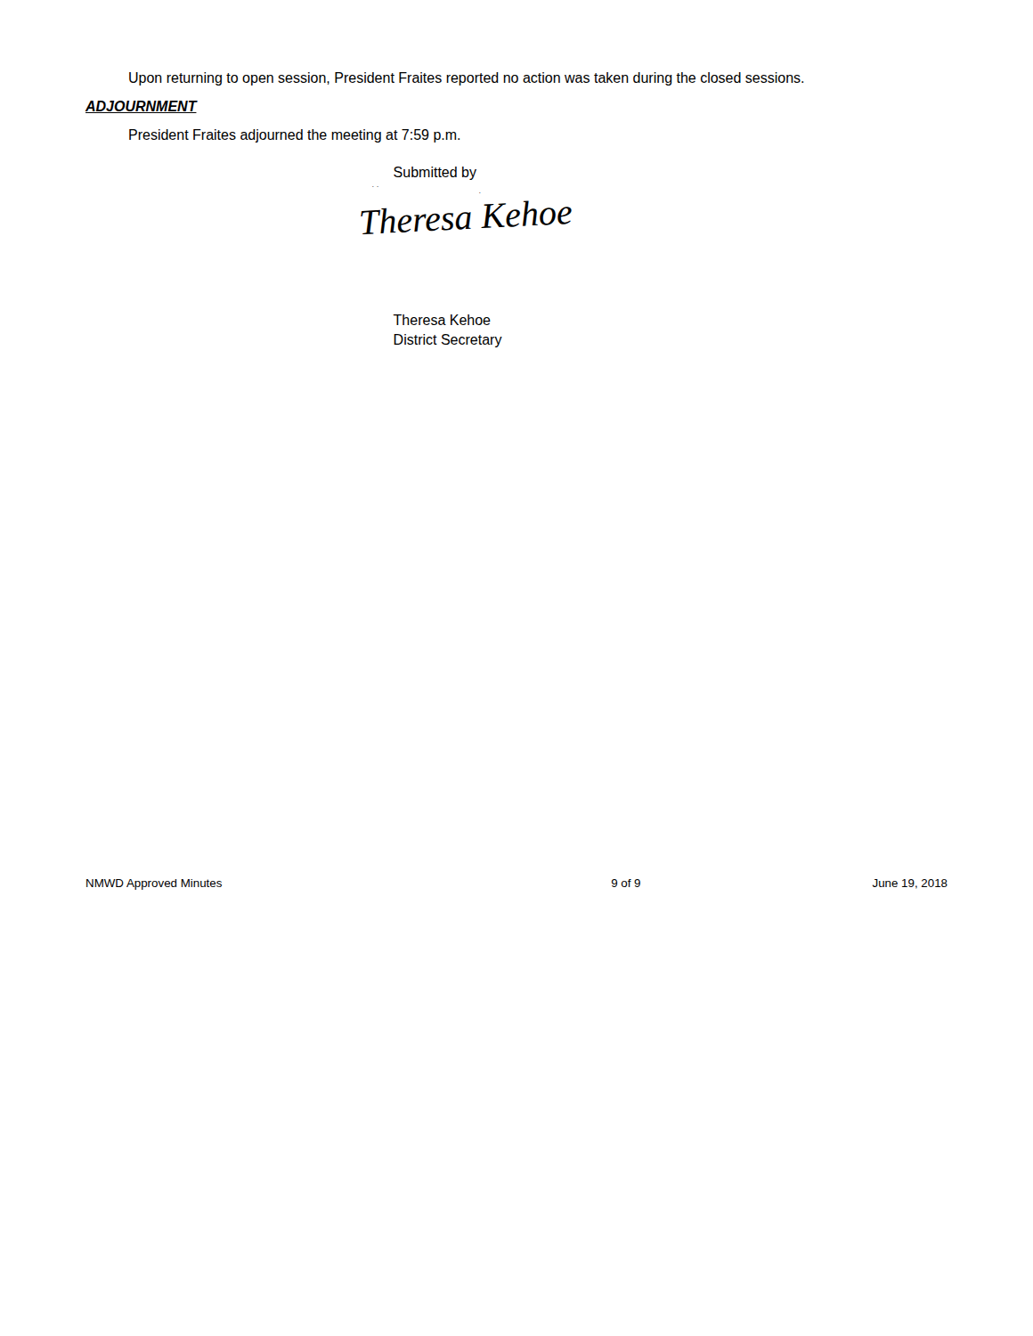Upon returning to open session, President Fraites reported no action was taken during the closed sessions.
ADJOURNMENT
President Fraites adjourned the meeting at 7:59 p.m.
Submitted by
. . .
Theresa Kehoe
Theresa Kehoe
District Secretary
| NMWD Approved Minutes | 9 of 9 | June 19, 2018 |